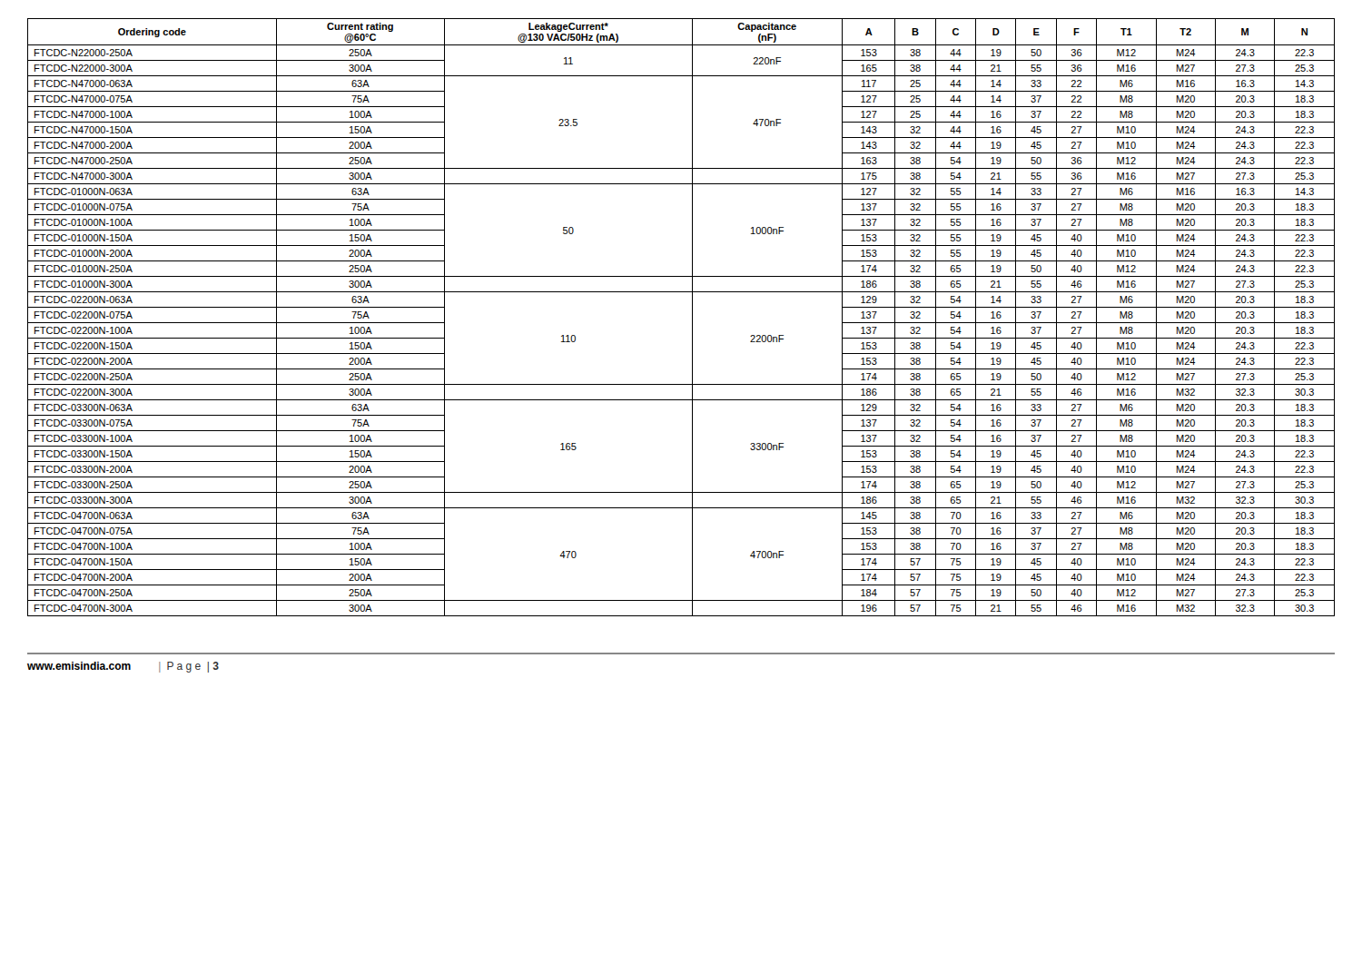| Ordering code | Current rating @60°C | LeakageCurrent* @130 VAC/50Hz (mA) | Capacitance (nF) | A | B | C | D | E | F | T1 | T2 | M | N |
| --- | --- | --- | --- | --- | --- | --- | --- | --- | --- | --- | --- | --- | --- |
| FTCDC-N22000-250A | 250A | 11 | 220nF | 153 | 38 | 44 | 19 | 50 | 36 | M12 | M24 | 24.3 | 22.3 |
| FTCDC-N22000-300A | 300A | 165 | 38 | 44 | 21 | 55 | 36 | M16 | M27 | 27.3 | 25.3 |
| FTCDC-N47000-063A | 63A | 23.5 | 470nF | 117 | 25 | 44 | 14 | 33 | 22 | M6 | M16 | 16.3 | 14.3 |
| FTCDC-N47000-075A | 75A | 127 | 25 | 44 | 14 | 37 | 22 | M8 | M20 | 20.3 | 18.3 |
| FTCDC-N47000-100A | 100A | 127 | 25 | 44 | 16 | 37 | 22 | M8 | M20 | 20.3 | 18.3 |
| FTCDC-N47000-150A | 150A | 143 | 32 | 44 | 16 | 45 | 27 | M10 | M24 | 24.3 | 22.3 |
| FTCDC-N47000-200A | 200A | 143 | 32 | 44 | 19 | 45 | 27 | M10 | M24 | 24.3 | 22.3 |
| FTCDC-N47000-250A | 250A | 163 | 38 | 54 | 19 | 50 | 36 | M12 | M24 | 24.3 | 22.3 |
| FTCDC-N47000-300A | 300A | | | 175 | 38 | 54 | 21 | 55 | 36 | M16 | M27 | 27.3 | 25.3 |
| FTCDC-01000N-063A | 63A | 50 | 1000nF | 127 | 32 | 55 | 14 | 33 | 27 | M6 | M16 | 16.3 | 14.3 |
| FTCDC-01000N-075A | 75A | 137 | 32 | 55 | 16 | 37 | 27 | M8 | M20 | 20.3 | 18.3 |
| FTCDC-01000N-100A | 100A | 137 | 32 | 55 | 16 | 37 | 27 | M8 | M20 | 20.3 | 18.3 |
| FTCDC-01000N-150A | 150A | 153 | 32 | 55 | 19 | 45 | 40 | M10 | M24 | 24.3 | 22.3 |
| FTCDC-01000N-200A | 200A | 153 | 32 | 55 | 19 | 45 | 40 | M10 | M24 | 24.3 | 22.3 |
| FTCDC-01000N-250A | 250A | 174 | 32 | 65 | 19 | 50 | 40 | M12 | M24 | 24.3 | 22.3 |
| FTCDC-01000N-300A | 300A | | | 186 | 38 | 65 | 21 | 55 | 46 | M16 | M27 | 27.3 | 25.3 |
| FTCDC-02200N-063A | 63A | 110 | 2200nF | 129 | 32 | 54 | 14 | 33 | 27 | M6 | M20 | 20.3 | 18.3 |
| FTCDC-02200N-075A | 75A | 137 | 32 | 54 | 16 | 37 | 27 | M8 | M20 | 20.3 | 18.3 |
| FTCDC-02200N-100A | 100A | 137 | 32 | 54 | 16 | 37 | 27 | M8 | M20 | 20.3 | 18.3 |
| FTCDC-02200N-150A | 150A | 153 | 38 | 54 | 19 | 45 | 40 | M10 | M24 | 24.3 | 22.3 |
| FTCDC-02200N-200A | 200A | 153 | 38 | 54 | 19 | 45 | 40 | M10 | M24 | 24.3 | 22.3 |
| FTCDC-02200N-250A | 250A | 174 | 38 | 65 | 19 | 50 | 40 | M12 | M27 | 27.3 | 25.3 |
| FTCDC-02200N-300A | 300A | | | 186 | 38 | 65 | 21 | 55 | 46 | M16 | M32 | 32.3 | 30.3 |
| FTCDC-03300N-063A | 63A | 165 | 3300nF | 129 | 32 | 54 | 16 | 33 | 27 | M6 | M20 | 20.3 | 18.3 |
| FTCDC-03300N-075A | 75A | 137 | 32 | 54 | 16 | 37 | 27 | M8 | M20 | 20.3 | 18.3 |
| FTCDC-03300N-100A | 100A | 137 | 32 | 54 | 16 | 37 | 27 | M8 | M20 | 20.3 | 18.3 |
| FTCDC-03300N-150A | 150A | 153 | 38 | 54 | 19 | 45 | 40 | M10 | M24 | 24.3 | 22.3 |
| FTCDC-03300N-200A | 200A | 153 | 38 | 54 | 19 | 45 | 40 | M10 | M24 | 24.3 | 22.3 |
| FTCDC-03300N-250A | 250A | 174 | 38 | 65 | 19 | 50 | 40 | M12 | M27 | 27.3 | 25.3 |
| FTCDC-03300N-300A | 300A | | | 186 | 38 | 65 | 21 | 55 | 46 | M16 | M32 | 32.3 | 30.3 |
| FTCDC-04700N-063A | 63A | 470 | 4700nF | 145 | 38 | 70 | 16 | 33 | 27 | M6 | M20 | 20.3 | 18.3 |
| FTCDC-04700N-075A | 75A | 153 | 38 | 70 | 16 | 37 | 27 | M8 | M20 | 20.3 | 18.3 |
| FTCDC-04700N-100A | 100A | 153 | 38 | 70 | 16 | 37 | 27 | M8 | M20 | 20.3 | 18.3 |
| FTCDC-04700N-150A | 150A | 174 | 57 | 75 | 19 | 45 | 40 | M10 | M24 | 24.3 | 22.3 |
| FTCDC-04700N-200A | 200A | 174 | 57 | 75 | 19 | 45 | 40 | M10 | M24 | 24.3 | 22.3 |
| FTCDC-04700N-250A | 250A | 184 | 57 | 75 | 19 | 50 | 40 | M12 | M27 | 27.3 | 25.3 |
| FTCDC-04700N-300A | 300A | | | 196 | 57 | 75 | 21 | 55 | 46 | M16 | M32 | 32.3 | 30.3 |
www.emisindia.com |P a g e | 3